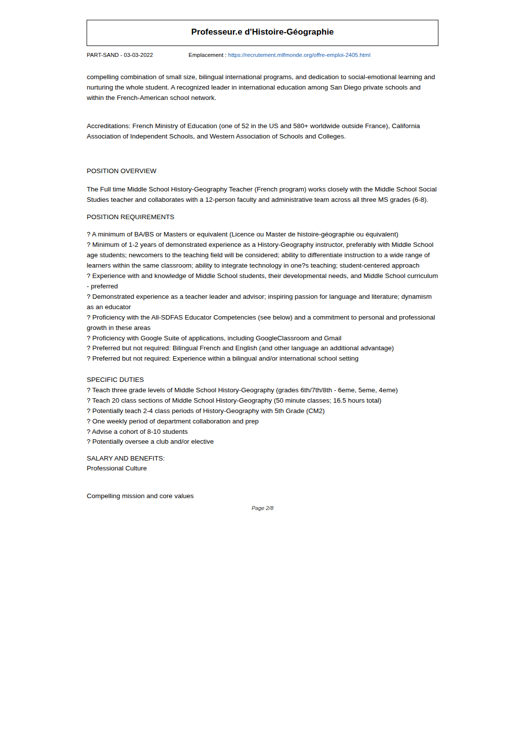Professeur.e d'Histoire-Géographie
PART-SAND - 03-03-2022 Emplacement : https://recrutement.mlfmonde.org/offre-emploi-2405.html
compelling combination of small size, bilingual international programs, and dedication to social-emotional learning and nurturing the whole student. A recognized leader in international education among San Diego private schools and within the French-American school network.
Accreditations: French Ministry of Education (one of 52 in the US and 580+ worldwide outside France), California Association of Independent Schools, and Western Association of Schools and Colleges.
POSITION OVERVIEW
The Full time Middle School History-Geography Teacher (French program) works closely with the Middle School Social Studies teacher and collaborates with a 12-person faculty and administrative team across all three MS grades (6-8).
POSITION REQUIREMENTS
? A minimum of BA/BS or Masters or equivalent (Licence ou Master de histoire-géographie ou équivalent)
? Minimum of 1-2 years of demonstrated experience as a History-Geography instructor, preferably with Middle School age students; newcomers to the teaching field will be considered; ability to differentiate instruction to a wide range of learners within the same classroom; ability to integrate technology in one?s teaching; student-centered approach
? Experience with and knowledge of Middle School students, their developmental needs, and Middle School curriculum - preferred
? Demonstrated experience as a teacher leader and advisor; inspiring passion for language and literature; dynamism as an educator
? Proficiency with the All-SDFAS Educator Competencies (see below) and a commitment to personal and professional growth in these areas
? Proficiency with Google Suite of applications, including GoogleClassroom and Gmail
? Preferred but not required: Bilingual French and English (and other language an additional advantage)
? Preferred but not required: Experience within a bilingual and/or international school setting
SPECIFIC DUTIES
? Teach three grade levels of Middle School History-Geography (grades 6th/7th/8th - 6eme, 5eme, 4eme)
? Teach 20 class sections of Middle School History-Geography (50 minute classes; 16.5 hours total)
? Potentially teach 2-4 class periods of History-Geography with 5th Grade (CM2)
? One weekly period of department collaboration and prep
? Advise a cohort of 8-10 students
? Potentially oversee a club and/or elective
SALARY AND BENEFITS:
Professional Culture
Compelling mission and core values
Page 2/8